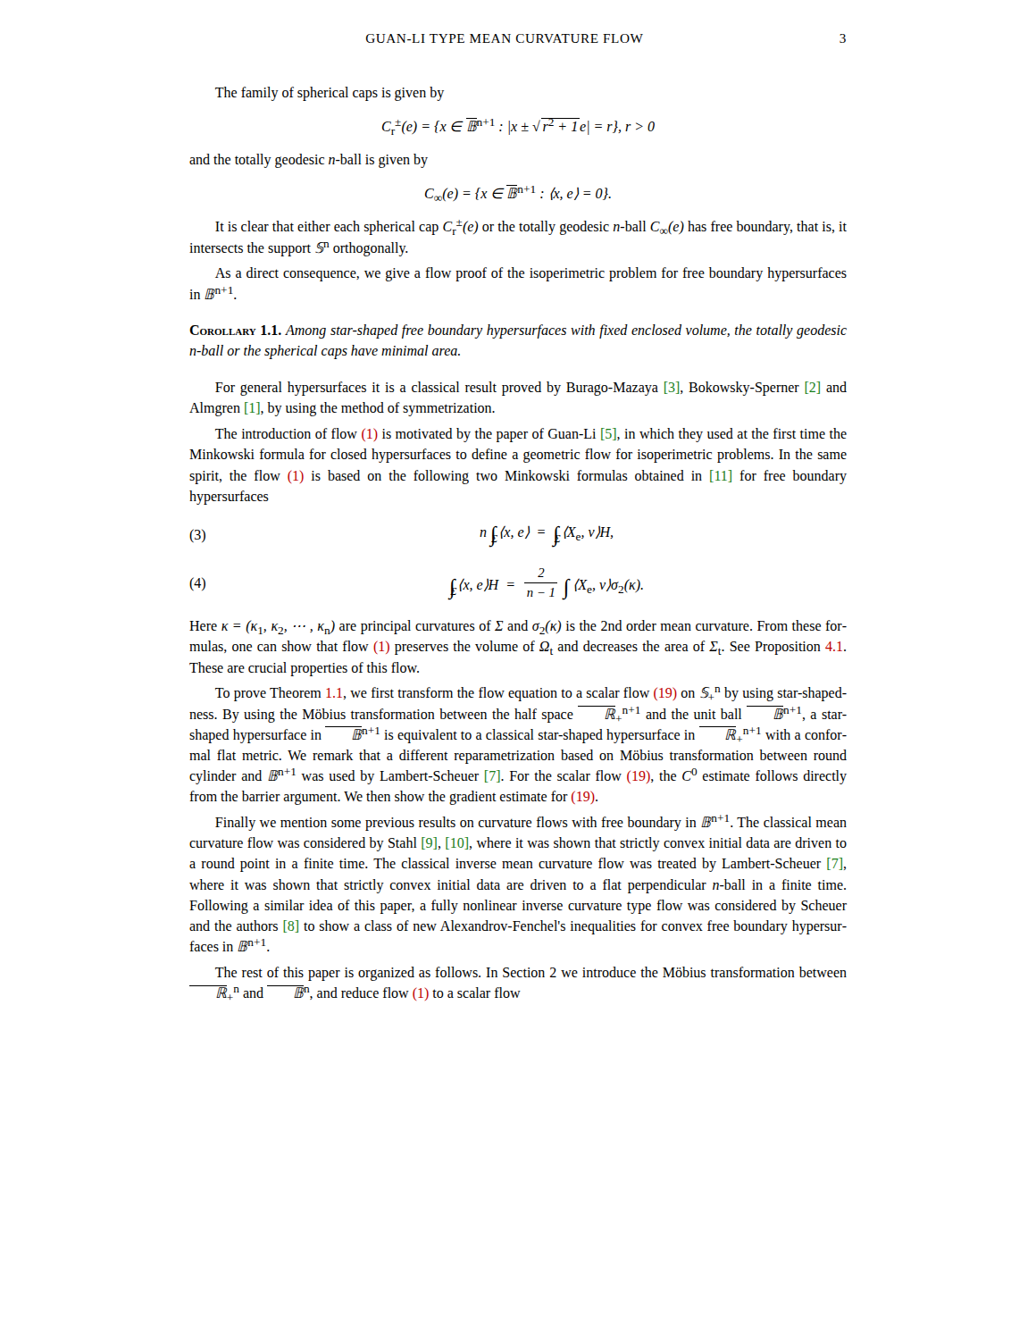GUAN-LI TYPE MEAN CURVATURE FLOW 3
The family of spherical caps is given by
Cr±(e) = {x ∈ 𝔹n+1 : |x ± √r2 + 1e| = r}, r > 0
and the totally geodesic n-ball is given by
C∞(e) = {x ∈ 𝔹n+1 : ⟨x, e⟩ = 0}.
It is clear that either each spherical cap Cr±(e) or the totally geodesic n-ball C∞(e) has free boundary, that is, it intersects the support 𝕊n orthogonally.
As a direct consequence, we give a flow proof of the isoperimetric problem for free boundary hypersurfaces in 𝔹n+1.
Corollary 1.1. Among star-shaped free boundary hypersurfaces with fixed enclosed volume, the totally geodesic n-ball or the spherical caps have minimal area.
For general hypersurfaces it is a classical result proved by Burago-Mazaya [3], Bokowsky-Sperner [2] and Almgren [1], by using the method of symmetrization.
The introduction of flow (1) is motivated by the paper of Guan-Li [5], in which they used at the first time the Minkowski formula for closed hypersurfaces to define a geometric flow for isoperimetric problems. In the same spirit, the flow (1) is based on the following two Minkowski formulas obtained in [11] for free boundary hypersurfaces
(3) n ∫Σ⟨x, e⟩ = ∫Σ⟨Xe, ν⟩H,
(4) ∫Σ⟨x, e⟩H = 2 n − 1 ∫ ⟨Xe, ν⟩σ2(κ).
Here κ = (κ1, κ2, ⋯ , κn) are principal curvatures of Σ and σ2(κ) is the 2nd order mean curvature. From these formulas, one can show that flow (1) preserves the volume of Ωt and decreases the area of Σt. See Proposition 4.1. These are crucial properties of this flow.
To prove Theorem 1.1, we first transform the flow equation to a scalar flow (19) on 𝕊+n by using star-shapedness. By using the Möbius transformation between the half space ℝ+n+1 and the unit ball 𝔹n+1, a star-shaped hypersurface in 𝔹n+1 is equivalent to a classical star-shaped hypersurface in ℝ+n+1 with a conformal flat metric. We remark that a different reparametrization based on Möbius transformation between round cylinder and 𝔹n+1 was used by Lambert-Scheuer [7]. For the scalar flow (19), the C0 estimate follows directly from the barrier argument. We then show the gradient estimate for (19).
Finally we mention some previous results on curvature flows with free boundary in 𝔹n+1. The classical mean curvature flow was considered by Stahl [9], [10], where it was shown that strictly convex initial data are driven to a round point in a finite time. The classical inverse mean curvature flow was treated by Lambert-Scheuer [7], where it was shown that strictly convex initial data are driven to a flat perpendicular n-ball in a finite time. Following a similar idea of this paper, a fully nonlinear inverse curvature type flow was considered by Scheuer and the authors [8] to show a class of new Alexandrov-Fenchel's inequalities for convex free boundary hypersurfaces in 𝔹n+1.
The rest of this paper is organized as follows. In Section 2 we introduce the Möbius transformation between ℝ+n and 𝔹n, and reduce flow (1) to a scalar flow